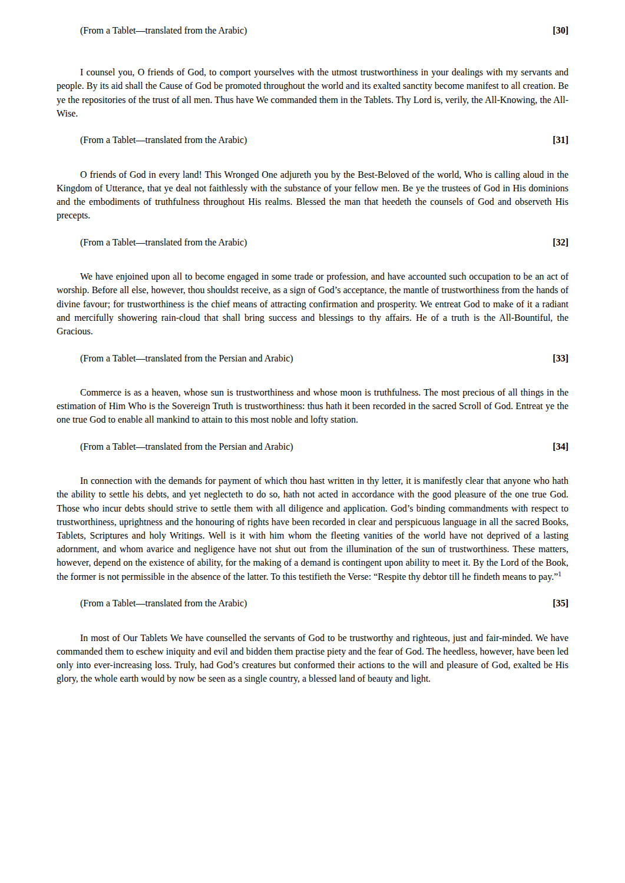(From a Tablet—translated from the Arabic) [30]
I counsel you, O friends of God, to comport yourselves with the utmost trustworthiness in your dealings with my servants and people. By its aid shall the Cause of God be promoted throughout the world and its exalted sanctity become manifest to all creation. Be ye the repositories of the trust of all men. Thus have We commanded them in the Tablets. Thy Lord is, verily, the All-Knowing, the All-Wise.
(From a Tablet—translated from the Arabic) [31]
O friends of God in every land! This Wronged One adjureth you by the Best-Beloved of the world, Who is calling aloud in the Kingdom of Utterance, that ye deal not faithlessly with the substance of your fellow men. Be ye the trustees of God in His dominions and the embodiments of truthfulness throughout His realms. Blessed the man that heedeth the counsels of God and observeth His precepts.
(From a Tablet—translated from the Arabic) [32]
We have enjoined upon all to become engaged in some trade or profession, and have accounted such occupation to be an act of worship. Before all else, however, thou shouldst receive, as a sign of God’s acceptance, the mantle of trustworthiness from the hands of divine favour; for trustworthiness is the chief means of attracting confirmation and prosperity. We entreat God to make of it a radiant and mercifully showering rain-cloud that shall bring success and blessings to thy affairs. He of a truth is the All-Bountiful, the Gracious.
(From a Tablet—translated from the Persian and Arabic) [33]
Commerce is as a heaven, whose sun is trustworthiness and whose moon is truthfulness. The most precious of all things in the estimation of Him Who is the Sovereign Truth is trustworthiness: thus hath it been recorded in the sacred Scroll of God. Entreat ye the one true God to enable all mankind to attain to this most noble and lofty station.
(From a Tablet—translated from the Persian and Arabic) [34]
In connection with the demands for payment of which thou hast written in thy letter, it is manifestly clear that anyone who hath the ability to settle his debts, and yet neglecteth to do so, hath not acted in accordance with the good pleasure of the one true God. Those who incur debts should strive to settle them with all diligence and application. God’s binding commandments with respect to trustworthiness, uprightness and the honouring of rights have been recorded in clear and perspicuous language in all the sacred Books, Tablets, Scriptures and holy Writings. Well is it with him whom the fleeting vanities of the world have not deprived of a lasting adornment, and whom avarice and negligence have not shut out from the illumination of the sun of trustworthiness. These matters, however, depend on the existence of ability, for the making of a demand is contingent upon ability to meet it. By the Lord of the Book, the former is not permissible in the absence of the latter. To this testifieth the Verse: “Respite thy debtor till he findeth means to pay.”1
(From a Tablet—translated from the Arabic) [35]
In most of Our Tablets We have counselled the servants of God to be trustworthy and righteous, just and fair-minded. We have commanded them to eschew iniquity and evil and bidden them practise piety and the fear of God. The heedless, however, have been led only into ever-increasing loss. Truly, had God’s creatures but conformed their actions to the will and pleasure of God, exalted be His glory, the whole earth would by now be seen as a single country, a blessed land of beauty and light.